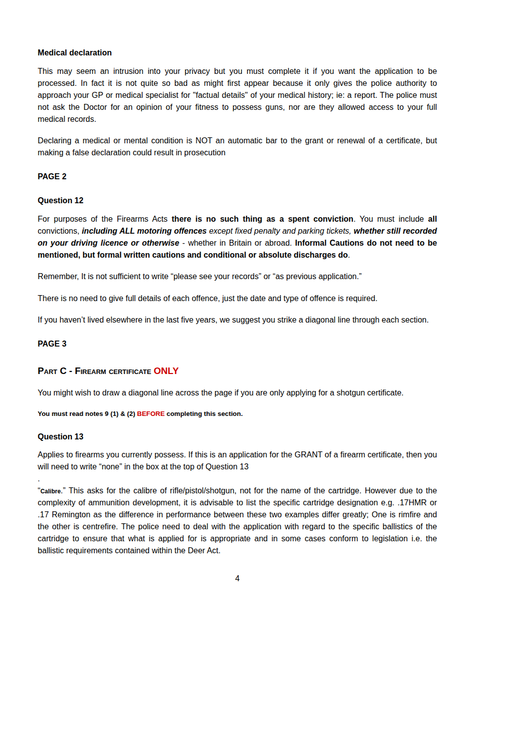Medical declaration
This may seem an intrusion into your privacy but you must complete it if you want the application to be processed. In fact it is not quite so bad as might first appear because it only gives the police authority to approach your GP or medical specialist for "factual details" of your medical history; ie: a report. The police must not ask the Doctor for an opinion of your fitness to possess guns, nor are they allowed access to your full medical records.
Declaring a medical or mental condition is NOT an automatic bar to the grant or renewal of a certificate, but making a false declaration could result in prosecution
PAGE 2
Question 12
For purposes of the Firearms Acts there is no such thing as a spent conviction. You must include all convictions, including ALL motoring offences except fixed penalty and parking tickets, whether still recorded on your driving licence or otherwise - whether in Britain or abroad. Informal Cautions do not need to be mentioned, but formal written cautions and conditional or absolute discharges do.
Remember, It is not sufficient to write “please see your records” or “as previous application.”
There is no need to give full details of each offence, just the date and type of offence is required.
If you haven’t lived elsewhere in the last five years, we suggest you strike a diagonal line through each section.
PAGE 3
Part C - Firearm certificate ONLY
You might wish to draw a diagonal line across the page if you are only applying for a shotgun certificate.
You must read notes 9 (1) & (2) BEFORE completing this section.
Question 13
Applies to firearms you currently possess. If this is an application for the GRANT of a firearm certificate, then you will need to write “none” in the box at the top of Question 13
.
“Calibre.” This asks for the calibre of rifle/pistol/shotgun, not for the name of the cartridge. However due to the complexity of ammunition development, it is advisable to list the specific cartridge designation e.g. .17HMR or .17 Remington as the difference in performance between these two examples differ greatly; One is rimfire and the other is centrefire. The police need to deal with the application with regard to the specific ballistics of the cartridge to ensure that what is applied for is appropriate and in some cases conform to legislation i.e. the ballistic requirements contained within the Deer Act.
4